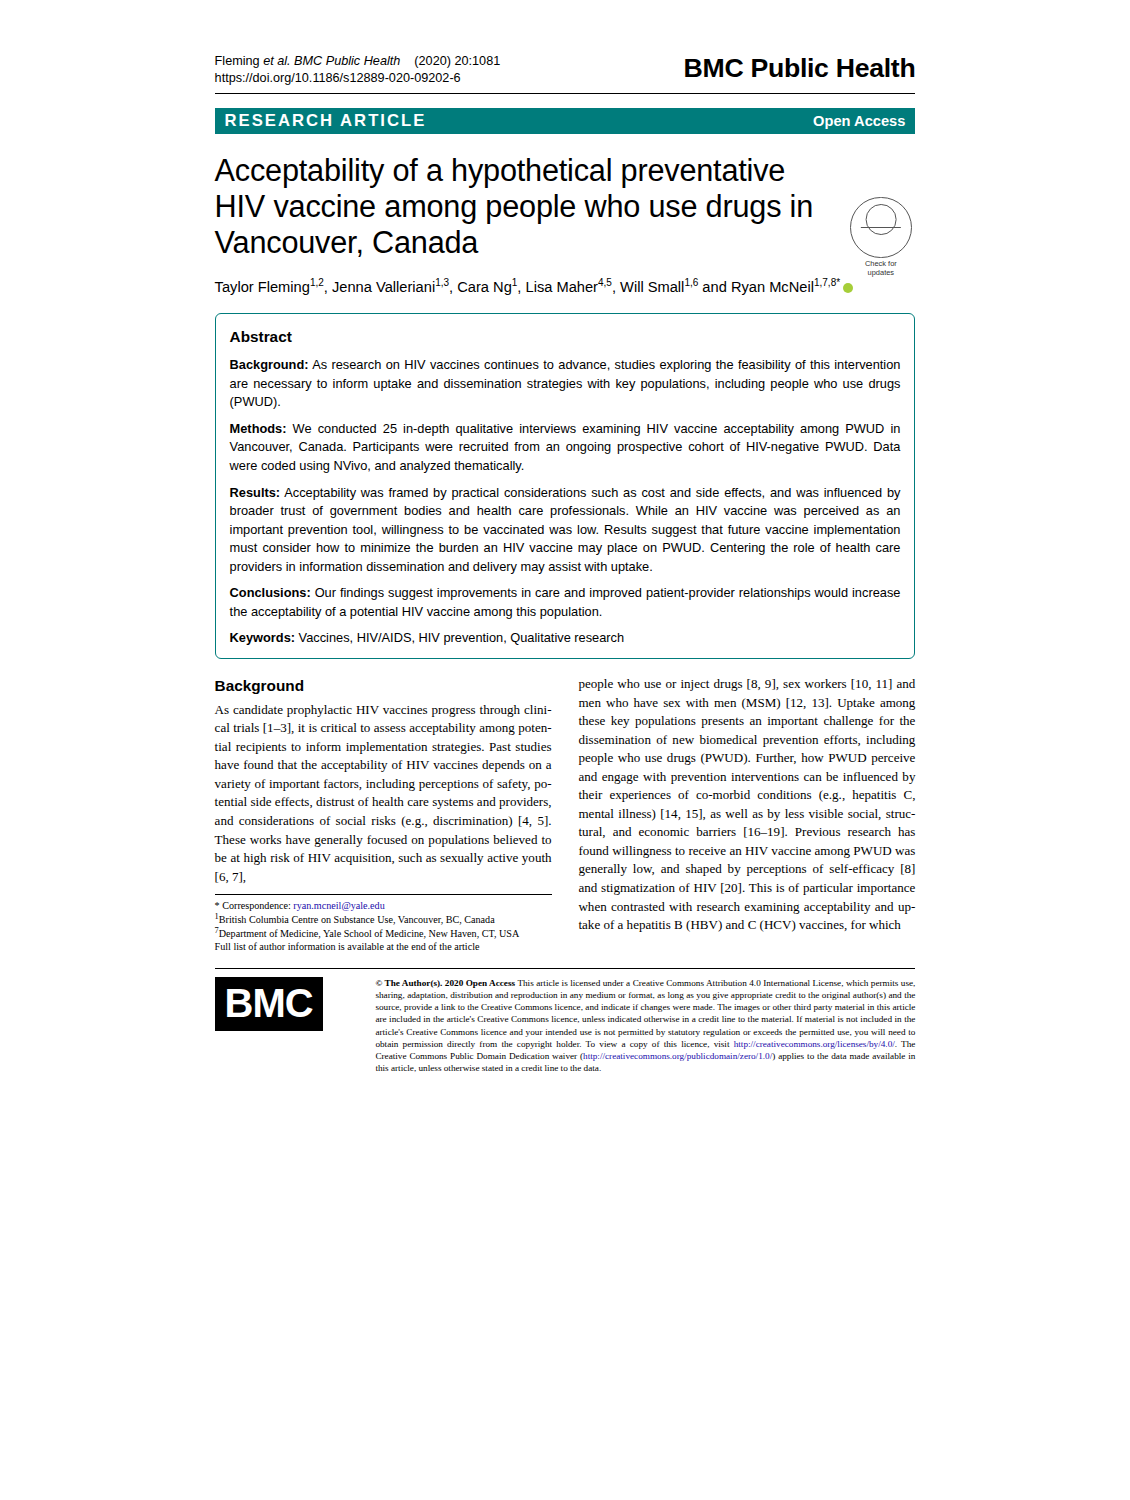Fleming et al. BMC Public Health (2020) 20:1081
https://doi.org/10.1186/s12889-020-09202-6
BMC Public Health
RESEARCH ARTICLE
Open Access
Acceptability of a hypothetical preventative HIV vaccine among people who use drugs in Vancouver, Canada
Check for
updates
Taylor Fleming1,2, Jenna Valleriani1,3, Cara Ng1, Lisa Maher4,5, Will Small1,6 and Ryan McNeil1,7,8*
Abstract
Background: As research on HIV vaccines continues to advance, studies exploring the feasibility of this intervention are necessary to inform uptake and dissemination strategies with key populations, including people who use drugs (PWUD).
Methods: We conducted 25 in-depth qualitative interviews examining HIV vaccine acceptability among PWUD in Vancouver, Canada. Participants were recruited from an ongoing prospective cohort of HIV-negative PWUD. Data were coded using NVivo, and analyzed thematically.
Results: Acceptability was framed by practical considerations such as cost and side effects, and was influenced by broader trust of government bodies and health care professionals. While an HIV vaccine was perceived as an important prevention tool, willingness to be vaccinated was low. Results suggest that future vaccine implementation must consider how to minimize the burden an HIV vaccine may place on PWUD. Centering the role of health care providers in information dissemination and delivery may assist with uptake.
Conclusions: Our findings suggest improvements in care and improved patient-provider relationships would increase the acceptability of a potential HIV vaccine among this population.
Keywords: Vaccines, HIV/AIDS, HIV prevention, Qualitative research
Background
As candidate prophylactic HIV vaccines progress through clinical trials [1–3], it is critical to assess acceptability among potential recipients to inform implementation strategies. Past studies have found that the acceptability of HIV vaccines depends on a variety of important factors, including perceptions of safety, potential side effects, distrust of health care systems and providers, and considerations of social risks (e.g., discrimination) [4, 5]. These works have generally focused on populations believed to be at high risk of HIV acquisition, such as sexually active youth [6, 7],
* Correspondence: ryan.mcneil@yale.edu
1British Columbia Centre on Substance Use, Vancouver, BC, Canada
7Department of Medicine, Yale School of Medicine, New Haven, CT, USA
Full list of author information is available at the end of the article
people who use or inject drugs [8, 9], sex workers [10, 11] and men who have sex with men (MSM) [12, 13]. Uptake among these key populations presents an important challenge for the dissemination of new biomedical prevention efforts, including people who use drugs (PWUD). Further, how PWUD perceive and engage with prevention interventions can be influenced by their experiences of co-morbid conditions (e.g., hepatitis C, mental illness) [14, 15], as well as by less visible social, structural, and economic barriers [16–19]. Previous research has found willingness to receive an HIV vaccine among PWUD was generally low, and shaped by perceptions of self-efficacy [8] and stigmatization of HIV [20]. This is of particular importance when contrasted with research examining acceptability and uptake of a hepatitis B (HBV) and C (HCV) vaccines, for which
BMC
© The Author(s). 2020 Open Access This article is licensed under a Creative Commons Attribution 4.0 International License, which permits use, sharing, adaptation, distribution and reproduction in any medium or format, as long as you give appropriate credit to the original author(s) and the source, provide a link to the Creative Commons licence, and indicate if changes were made. The images or other third party material in this article are included in the article's Creative Commons licence, unless indicated otherwise in a credit line to the material. If material is not included in the article's Creative Commons licence and your intended use is not permitted by statutory regulation or exceeds the permitted use, you will need to obtain permission directly from the copyright holder. To view a copy of this licence, visit http://creativecommons.org/licenses/by/4.0/. The Creative Commons Public Domain Dedication waiver (http://creativecommons.org/publicdomain/zero/1.0/) applies to the data made available in this article, unless otherwise stated in a credit line to the data.